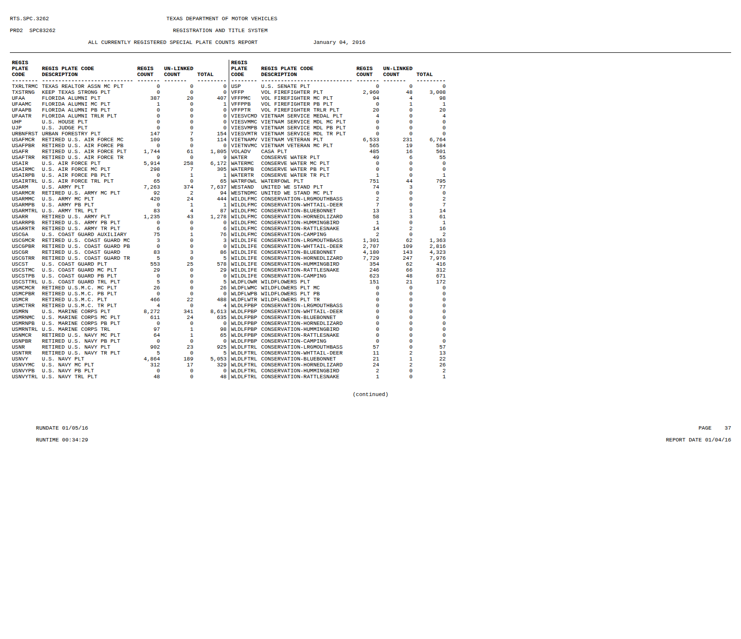RTS.SPC.3262 TEXAS DEPARTMENT OF MOTOR VEHICLES
PRD2 SPC83262 REGISTRATION AND TITLE SYSTEM
ALL CURRENTLY REGISTERED SPECIAL PLATE COUNTS REPORT January 04, 2016
| REGIS | | | | | REGIS | | | | |
| --- | --- | --- | --- | --- | --- | --- | --- | --- | --- |
| PLATE | REGIS PLATE CODE | REGIS | UN-LINKED | | PLATE | REGIS PLATE CODE | REGIS | UN-LINKED | |
| CODE | DESCRIPTION | COUNT | COUNT | TOTAL | CODE | DESCRIPTION | COUNT | COUNT | TOTAL |
| -------- | ---------------------------- | ------- | ------- | --------- | -------- | ---------------------------- | ------- | ------- | --------- |
| TXRLTRMC | TEXAS REALTOR ASSN MC PLT | 0 | 0 | 0 | USP | U.S. SENATE PLT | 0 | 0 | 0 |
| TXSTRNG | KEEP TEXAS STRONG PLT | 0 | 0 | 0 | VFFP | VOL FIREFIGHTER PLT | 2,960 | 48 | 3,008 |
| UFAA | FLORIDA ALUMNI PLT | 387 | 20 | 407 | VFFPMC | VOL FIREFIGHTER MC PLT | 94 | 4 | 98 |
| UFAAMC | FLORIDA ALUMNI MC PLT | 1 | 0 | 1 | VFFPPB | VOL FIREFIGHTER PB PLT | 0 | 1 | 1 |
| UFAAPB | FLORIDA ALUMNI PB PLT | 0 | 0 | 0 | VFFPTR | VOL FIREFIGHTER TRLR PLT | 20 | 0 | 20 |
| UFAATR | FLORIDA ALUMNI TRLR PLT | 0 | 0 | 0 | VIESVCMD | VIETNAM SERVICE MEDAL PLT | 4 | 0 | 4 |
| UHP | U.S. HOUSE PLT | 0 | 0 | 0 | VIESVMMC | VIETNAM SERVICE MDL MC PLT | 0 | 0 | 0 |
| UJP | U.S. JUDGE PLT | 0 | 0 | 0 | VIESVMPB | VIETNAM SERVICE MDL PB PLT | 0 | 0 | 0 |
| URBNFRST | URBAN FORESTRY PLT | 147 | 7 | 154 | VIESVMTR | VIETNAM SERVICE MDL TR PLT | 0 | 0 | 0 |
| USAFMCR | RETIRED U.S. AIR FORCE MC | 109 | 5 | 114 | VIETNAMV | VIETNAM VETERAN PLT | 6,533 | 231 | 6,764 |
| USAFPBR | RETIRED U.S. AIR FORCE PB | 0 | 0 | 0 | VIETNVMC | VIETNAM VETERAN MC PLT | 565 | 19 | 584 |
| USAFR | RETIRED U.S. AIR FORCE PLT | 1,744 | 61 | 1,805 | VOLADV | CASA PLT | 485 | 16 | 501 |
| USAFTRR | RETIRED U.S. AIR FORCE TR | 9 | 0 | 9 | WATER | CONSERVE WATER PLT | 49 | 6 | 55 |
| USAIR | U.S. AIR FORCE PLT | 5,914 | 258 | 6,172 | WATERMC | CONSERVE WATER MC PLT | 0 | 0 | 0 |
| USAIRMC | U.S. AIR FORCE MC PLT | 298 | 7 | 305 | WATERPB | CONSERVE WATER PB PLT | 0 | 0 | 0 |
| USAIRPB | U.S. AIR FORCE PB PLT | 0 | 1 | 1 | WATERTR | CONSERVE WATER TR PLT | 1 | 0 | 1 |
| USAIRTRL | U.S. AIR FORCE TRL PLT | 65 | 0 | 65 | WATRFOWL | WATERFOWL PLT | 751 | 44 | 795 |
| USARM | U.S. ARMY PLT | 7,263 | 374 | 7,637 | WESTAND | UNITED WE STAND PLT | 74 | 3 | 77 |
| USARMCR | RETIRED U.S. ARMY MC PLT | 92 | 2 | 94 | WESTNDMC | UNITED WE STAND MC PLT | 0 | 0 | 0 |
| USARMMC | U.S. ARMY MC PLT | 420 | 24 | 444 | WILDLFMC | CONSERVATION-LRGMOUTHBASS | 2 | 0 | 2 |
| USARMPB | U.S. ARMY PB PLT | 0 | 1 | 1 | WILDLFMC | CONSERVATION-WHTTAIL-DEER | 7 | 0 | 7 |
| USARMTRL | U.S. ARMY TRL PLT | 83 | 4 | 87 | WILDLFMC | CONSERVATION-BLUEBONNET | 13 | 1 | 14 |
| USARR | RETIRED U.S. ARMY PLT | 1,235 | 43 | 1,278 | WILDLFMC | CONSERVATION-HORNEDLIZARD | 58 | 3 | 61 |
| USARRPB | RETIRED U.S. ARMY PB PLT | 0 | 0 | 0 | WILDLFMC | CONSERVATION-HUMMINGBIRD | 1 | 0 | 1 |
| USARRTR | RETIRED U.S. ARMY TR PLT | 6 | 0 | 6 | WILDLFMC | CONSERVATION-RATTLESNAKE | 14 | 2 | 16 |
| USCGA | U.S. COAST GUARD AUXILIARY | 75 | 1 | 76 | WILDLFMC | CONSERVATION-CAMPING | 2 | 0 | 2 |
| USCGMCR | RETIRED U.S. COAST GUARD MC | 3 | 0 | 3 | WILDLIFE | CONSERVATION-LRGMOUTHBASS | 1,301 | 62 | 1,363 |
| USCGPBR | RETIRED U.S. COAST GUARD PB | 0 | 0 | 0 | WILDLIFE | CONSERVATION-WHTTAIL-DEER | 2,707 | 109 | 2,816 |
| USCGR | RETIRED U.S. COAST GUARD | 83 | 3 | 86 | WILDLIFE | CONSERVATION-BLUEBONNET | 4,180 | 143 | 4,323 |
| USCGTRR | RETIRED U.S. COAST GUARD TR | 5 | 0 | 5 | WILDLIFE | CONSERVATION-HORNEDLIZARD | 7,729 | 247 | 7,976 |
| USCST | U.S. COAST GUARD PLT | 553 | 25 | 578 | WILDLIFE | CONSERVATION-HUMMINGBIRD | 354 | 62 | 416 |
| USCSTMC | U.S. COAST GUARD MC PLT | 29 | 0 | 29 | WILDLIFE | CONSERVATION-RATTLESNAKE | 246 | 66 | 312 |
| USCSTPB | U.S. COAST GUARD PB PLT | 0 | 0 | 0 | WILDLIFE | CONSERVATION-CAMPING | 623 | 48 | 671 |
| USCSTTRL | U.S. COAST GUARD TRL PLT | 5 | 0 | 5 | WLDFLOWR | WILDFLOWERS PLT | 151 | 21 | 172 |
| USMCMCR | RETIRED U.S.M.C. MC PLT | 26 | 0 | 26 | WLDFLWMC | WILDFLOWERS PLT MC | 0 | 0 | 0 |
| USMCPBR | RETIRED U.S.M.C. PB PLT | 0 | 0 | 0 | WLDFLWPB | WILDFLOWERS PLT PB | 0 | 0 | 0 |
| USMCR | RETIRED U.S.M.C. PLT | 466 | 22 | 488 | WLDFLWTR | WILDFLOWERS PLT TR | 0 | 0 | 0 |
| USMCTRR | RETIRED U.S.M.C. TR PLT | 4 | 0 | 4 | WLDLFPBP | CONSERVATION-LRGMOUTHBASS | 0 | 0 | 0 |
| USMRN | U.S. MARINE CORPS PLT | 8,272 | 341 | 8,613 | WLDLFPBP | CONSERVATION-WHTTAIL-DEER | 0 | 0 | 0 |
| USMRNMC | U.S. MARINE CORPS MC PLT | 611 | 24 | 635 | WLDLFPBP | CONSERVATION-BLUEBONNET | 0 | 0 | 0 |
| USMRNPB | U.S. MARINE CORPS PB PLT | 0 | 0 | 0 | WLDLFPBP | CONSERVATION-HORNEDLIZARD | 0 | 0 | 0 |
| USMRNTRL | U.S. MARINE CORPS TRL | 97 | 1 | 98 | WLDLFPBP | CONSERVATION-HUMMINGBIRD | 0 | 0 | 0 |
| USNMCR | RETIRED U.S. NAVY MC PLT | 64 | 1 | 65 | WLDLFPBP | CONSERVATION-RATTLESNAKE | 0 | 0 | 0 |
| USNPBR | RETIRED U.S. NAVY PB PLT | 0 | 0 | 0 | WLDLFPBP | CONSERVATION-CAMPING | 0 | 0 | 0 |
| USNR | RETIRED U.S. NAVY PLT | 902 | 23 | 925 | WLDLFTRL | CONSERVATION-LRGMOUTHBASS | 57 | 0 | 57 |
| USNTRR | RETIRED U.S. NAVY TR PLT | 5 | 0 | 5 | WLDLFTRL | CONSERVATION-WHTTAIL-DEER | 11 | 2 | 13 |
| USNVY | U.S. NAVY PLT | 4,864 | 189 | 5,053 | WLDLFTRL | CONSERVATION-BLUEBONNET | 21 | 1 | 22 |
| USNVYMC | U.S. NAVY MC PLT | 312 | 17 | 329 | WLDLFTRL | CONSERVATION-HORNEDLIZARD | 24 | 2 | 26 |
| USNVYPB | U.S. NAVY PB PLT | 0 | 0 | 0 | WLDLFTRL | CONSERVATION-HUMMINGBIRD | 2 | 0 | 2 |
| USNVYTRL | U.S. NAVY TRL PLT | 48 | 0 | 48 | WLDLFTRL | CONSERVATION-RATTLESNAKE | 1 | 0 | 1 |
(continued)
RUNDATE 01/05/16
RUNTIME 00:34:29
PAGE 37
REPORT DATE 01/04/16